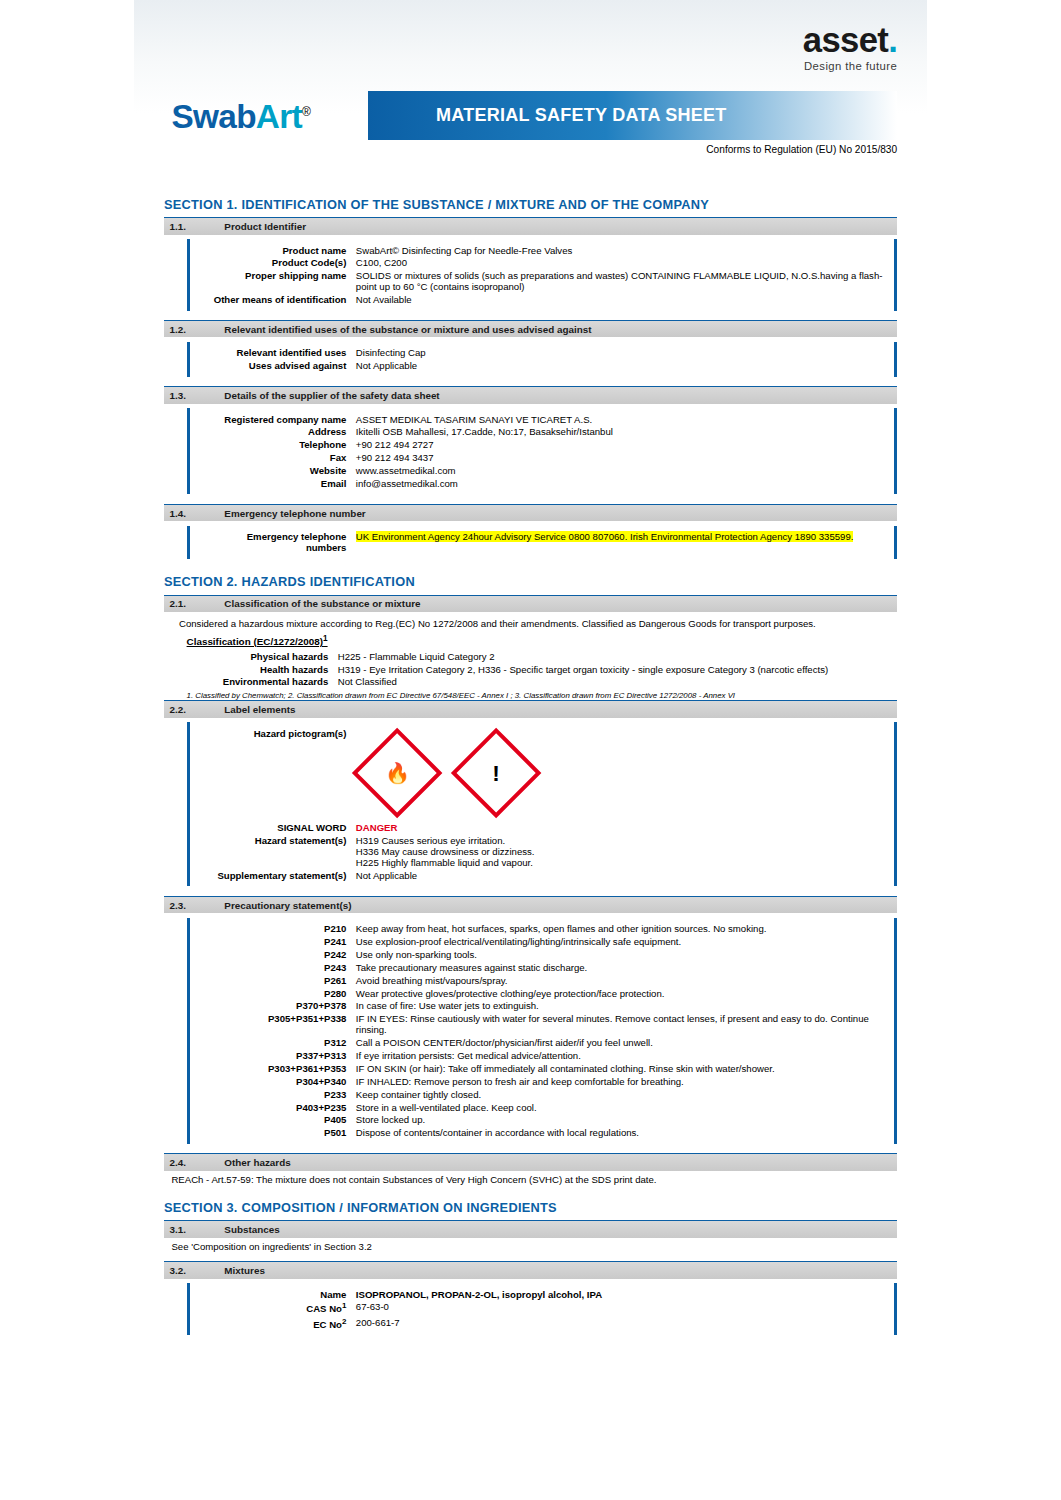asset.
Design the future
Swab Art®
MATERIAL SAFETY DATA SHEET
Conforms to Regulation (EU) No 2015/830
SECTION 1. IDENTIFICATION OF THE SUBSTANCE / MIXTURE AND OF THE COMPANY
1.1. Product Identifier
| Product name | SwabArt© Disinfecting Cap for Needle-Free Valves |
| Product Code(s) | C100, C200 |
| Proper shipping name | SOLIDS or mixtures of solids (such as preparations and wastes) CONTAINING FLAMMABLE LIQUID, N.O.S.having a flash-point up to 60 °C (contains isopropanol) |
| Other means of identification | Not Available |
1.2. Relevant identified uses of the substance or mixture and uses advised against
| Relevant identified uses | Disinfecting Cap |
| Uses advised against | Not Applicable |
1.3. Details of the supplier of the safety data sheet
| Registered company name | ASSET MEDIKAL TASARIM SANAYI VE TICARET A.S. |
| Address | Ikitelli OSB Mahallesi, 17.Cadde, No:17, Basaksehir/Istanbul |
| Telephone | +90 212 494 2727 |
| Fax | +90 212 494 3437 |
| Website | www.assetmedikal.com |
| Email | info@assetmedikal.com |
1.4. Emergency telephone number
| Emergency telephone numbers | UK Environment Agency 24hour Advisory Service 0800 807060. Irish Environmental Protection Agency 1890 335599. |
SECTION 2. HAZARDS IDENTIFICATION
2.1. Classification of the substance or mixture
Considered a hazardous mixture according to Reg.(EC) No 1272/2008 and their amendments. Classified as Dangerous Goods for transport purposes.
Classification (EC/1272/2008)1
| Physical hazards | H225 - Flammable Liquid Category 2 |
| Health hazards | H319 - Eye Irritation Category 2, H336 - Specific target organ toxicity - single exposure Category 3 (narcotic effects) |
| Environmental hazards | Not Classified |
1. Classified by Chemwatch; 2. Classification drawn from EC Directive 67/548/EEC - Annex I ; 3. Classification drawn from EC Directive 1272/2008 - Annex VI
2.2. Label elements
| Hazard pictogram(s) | 🔥 ! |
| SIGNAL WORD | DANGER |
| Hazard statement(s) | H319 Causes serious eye irritation. H336 May cause drowsiness or dizziness. H225 Highly flammable liquid and vapour. |
| Supplementary statement(s) | Not Applicable |
2.3. Precautionary statement(s)
| P210 | Keep away from heat, hot surfaces, sparks, open flames and other ignition sources. No smoking. |
| P241 | Use explosion-proof electrical/ventilating/lighting/intrinsically safe equipment. |
| P242 | Use only non-sparking tools. |
| P243 | Take precautionary measures against static discharge. |
| P261 | Avoid breathing mist/vapours/spray. |
| P280 | Wear protective gloves/protective clothing/eye protection/face protection. |
| P370+P378 | In case of fire: Use water jets to extinguish. |
| P305+P351+P338 | IF IN EYES: Rinse cautiously with water for several minutes. Remove contact lenses, if present and easy to do. Continue rinsing. |
| P312 | Call a POISON CENTER/doctor/physician/first aider/if you feel unwell. |
| P337+P313 | If eye irritation persists: Get medical advice/attention. |
| P303+P361+P353 | IF ON SKIN (or hair): Take off immediately all contaminated clothing. Rinse skin with water/shower. |
| P304+P340 | IF INHALED: Remove person to fresh air and keep comfortable for breathing. |
| P233 | Keep container tightly closed. |
| P403+P235 | Store in a well-ventilated place. Keep cool. |
| P405 | Store locked up. |
| P501 | Dispose of contents/container in accordance with local regulations. |
2.4. Other hazards
REACh - Art.57-59: The mixture does not contain Substances of Very High Concern (SVHC) at the SDS print date.
SECTION 3. COMPOSITION / INFORMATION ON INGREDIENTS
3.1. Substances
See 'Composition on ingredients' in Section 3.2
3.2. Mixtures
| Name | ISOPROPANOL, PROPAN-2-OL, isopropyl alcohol, IPA |
| CAS No 1 | 67-63-0 |
| EC No 2 | 200-661-7 |